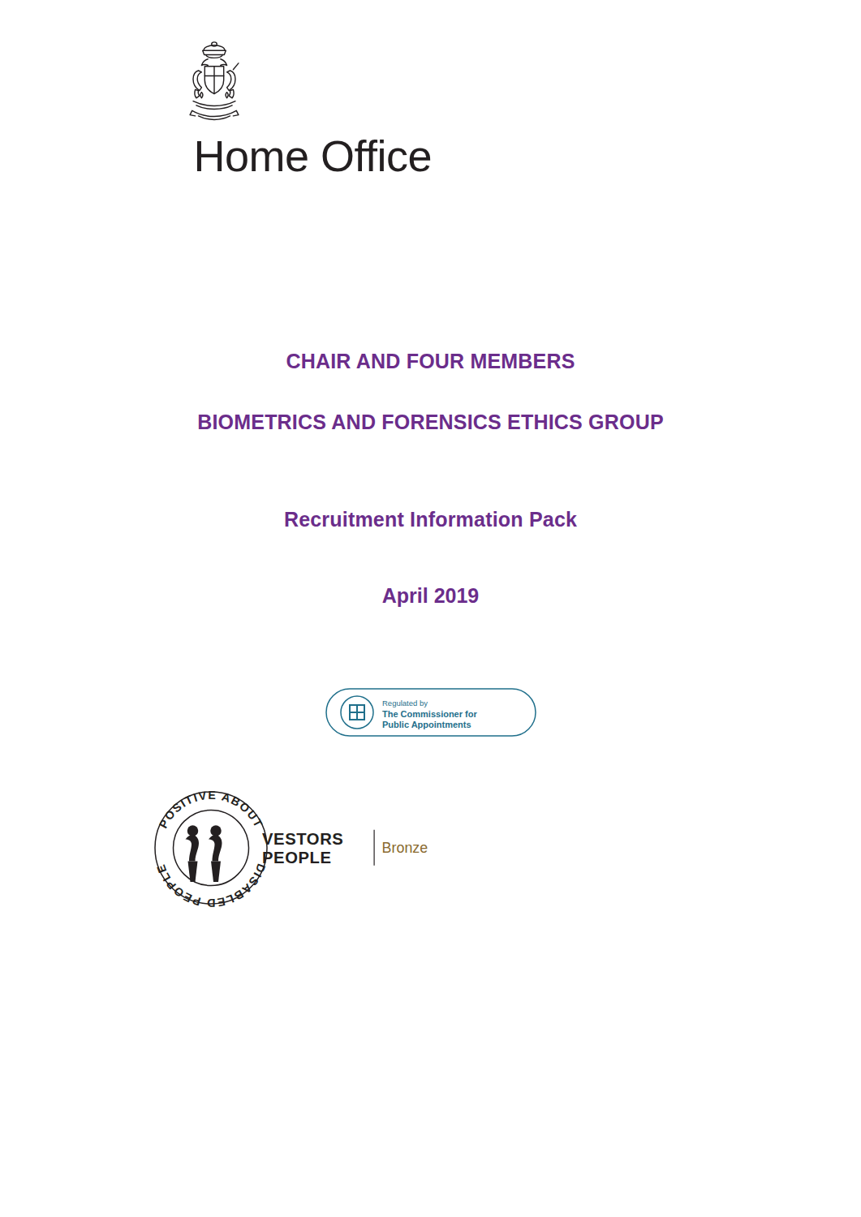Home Office
CHAIR AND FOUR MEMBERS
BIOMETRICS AND FORENSICS ETHICS GROUP
Recruitment Information Pack
April 2019
Regulated by The Commissioner for Public Appointments
POSITIVE ABOUT DISABLED PEOPLE
VESTORS PEOPLE Bronze